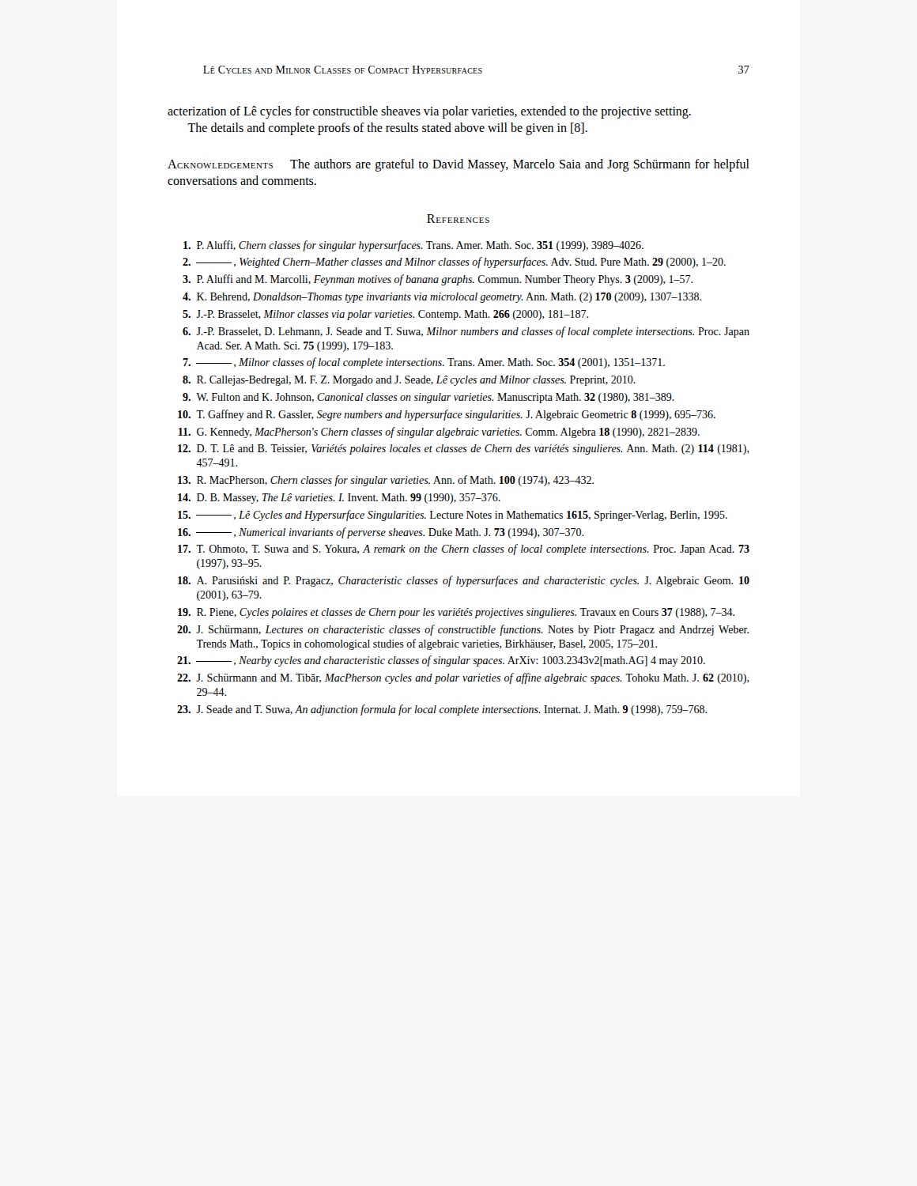Lê Cycles and Milnor Classes of Compact Hypersurfaces 37
acterization of Lê cycles for constructible sheaves via polar varieties, extended to the projective setting.
The details and complete proofs of the results stated above will be given in [8].
Acknowledgements The authors are grateful to David Massey, Marcelo Saia and Jorg Schürmann for helpful conversations and comments.
References
1 P. Aluffi, Chern classes for singular hypersurfaces. Trans. Amer. Math. Soc. 351 (1999), 3989–4026.
2 , Weighted Chern–Mather classes and Milnor classes of hypersurfaces. Adv. Stud. Pure Math. 29 (2000), 1–20.
3 P. Aluffi and M. Marcolli, Feynman motives of banana graphs. Commun. Number Theory Phys. 3 (2009), 1–57.
4 K. Behrend, Donaldson–Thomas type invariants via microlocal geometry. Ann. Math. (2) 170 (2009), 1307–1338.
5 J.-P. Brasselet, Milnor classes via polar varieties. Contemp. Math. 266 (2000), 181–187.
6 J.-P. Brasselet, D. Lehmann, J. Seade and T. Suwa, Milnor numbers and classes of local complete intersections. Proc. Japan Acad. Ser. A Math. Sci. 75 (1999), 179–183.
7 , Milnor classes of local complete intersections. Trans. Amer. Math. Soc. 354 (2001), 1351–1371.
8 R. Callejas-Bedregal, M. F. Z. Morgado and J. Seade, Lê cycles and Milnor classes. Preprint, 2010.
9 W. Fulton and K. Johnson, Canonical classes on singular varieties. Manuscripta Math. 32 (1980), 381–389.
10 T. Gaffney and R. Gassler, Segre numbers and hypersurface singularities. J. Algebraic Geometric 8 (1999), 695–736.
11 G. Kennedy, MacPherson's Chern classes of singular algebraic varieties. Comm. Algebra 18 (1990), 2821–2839.
12 D. T. Lê and B. Teissier, Variétés polaires locales et classes de Chern des variétés singulieres. Ann. Math. (2) 114 (1981), 457–491.
13 R. MacPherson, Chern classes for singular varieties. Ann. of Math. 100 (1974), 423–432.
14 D. B. Massey, The Lê varieties. I. Invent. Math. 99 (1990), 357–376.
15 , Lê Cycles and Hypersurface Singularities. Lecture Notes in Mathematics 1615, Springer-Verlag, Berlin, 1995.
16 , Numerical invariants of perverse sheaves. Duke Math. J. 73 (1994), 307–370.
17 T. Ohmoto, T. Suwa and S. Yokura, A remark on the Chern classes of local complete intersections. Proc. Japan Acad. 73 (1997), 93–95.
18 A. Parusiński and P. Pragacz, Characteristic classes of hypersurfaces and characteristic cycles. J. Algebraic Geom. 10 (2001), 63–79.
19 R. Piene, Cycles polaires et classes de Chern pour les variétés projectives singulieres. Travaux en Cours 37 (1988), 7–34.
20 J. Schürmann, Lectures on characteristic classes of constructible functions. Notes by Piotr Pragacz and Andrzej Weber. Trends Math., Topics in cohomological studies of algebraic varieties, Birkhäuser, Basel, 2005, 175–201.
21 , Nearby cycles and characteristic classes of singular spaces. ArXiv: 1003.2343v2[math.AG] 4 may 2010.
22 J. Schürmann and M. Tibăr, MacPherson cycles and polar varieties of affine algebraic spaces. Tohoku Math. J. 62 (2010), 29–44.
23 J. Seade and T. Suwa, An adjunction formula for local complete intersections. Internat. J. Math. 9 (1998), 759–768.